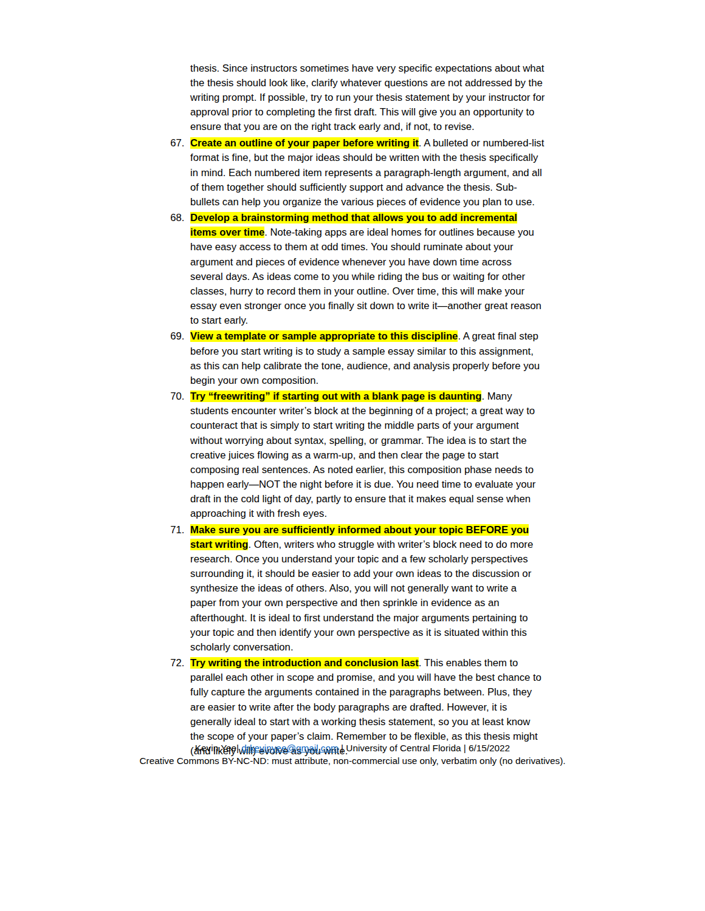thesis. Since instructors sometimes have very specific expectations about what the thesis should look like, clarify whatever questions are not addressed by the writing prompt. If possible, try to run your thesis statement by your instructor for approval prior to completing the first draft. This will give you an opportunity to ensure that you are on the right track early and, if not, to revise.
67. Create an outline of your paper before writing it. A bulleted or numbered-list format is fine, but the major ideas should be written with the thesis specifically in mind. Each numbered item represents a paragraph-length argument, and all of them together should sufficiently support and advance the thesis. Sub-bullets can help you organize the various pieces of evidence you plan to use.
68. Develop a brainstorming method that allows you to add incremental items over time. Note-taking apps are ideal homes for outlines because you have easy access to them at odd times. You should ruminate about your argument and pieces of evidence whenever you have down time across several days. As ideas come to you while riding the bus or waiting for other classes, hurry to record them in your outline. Over time, this will make your essay even stronger once you finally sit down to write it—another great reason to start early.
69. View a template or sample appropriate to this discipline. A great final step before you start writing is to study a sample essay similar to this assignment, as this can help calibrate the tone, audience, and analysis properly before you begin your own composition.
70. Try “freewriting” if starting out with a blank page is daunting. Many students encounter writer’s block at the beginning of a project; a great way to counteract that is simply to start writing the middle parts of your argument without worrying about syntax, spelling, or grammar. The idea is to start the creative juices flowing as a warm-up, and then clear the page to start composing real sentences. As noted earlier, this composition phase needs to happen early—NOT the night before it is due. You need time to evaluate your draft in the cold light of day, partly to ensure that it makes equal sense when approaching it with fresh eyes.
71. Make sure you are sufficiently informed about your topic BEFORE you start writing. Often, writers who struggle with writer’s block need to do more research. Once you understand your topic and a few scholarly perspectives surrounding it, it should be easier to add your own ideas to the discussion or synthesize the ideas of others. Also, you will not generally want to write a paper from your own perspective and then sprinkle in evidence as an afterthought. It is ideal to first understand the major arguments pertaining to your topic and then identify your own perspective as it is situated within this scholarly conversation.
72. Try writing the introduction and conclusion last. This enables them to parallel each other in scope and promise, and you will have the best chance to fully capture the arguments contained in the paragraphs between. Plus, they are easier to write after the body paragraphs are drafted. However, it is generally ideal to start with a working thesis statement, so you at least know the scope of your paper’s claim. Remember to be flexible, as this thesis might (and likely will) evolve as you write.
Kevin Yee| drkevinyee@gmail.com | University of Central Florida | 6/15/2022
Creative Commons BY-NC-ND: must attribute, non-commercial use only, verbatim only (no derivatives).